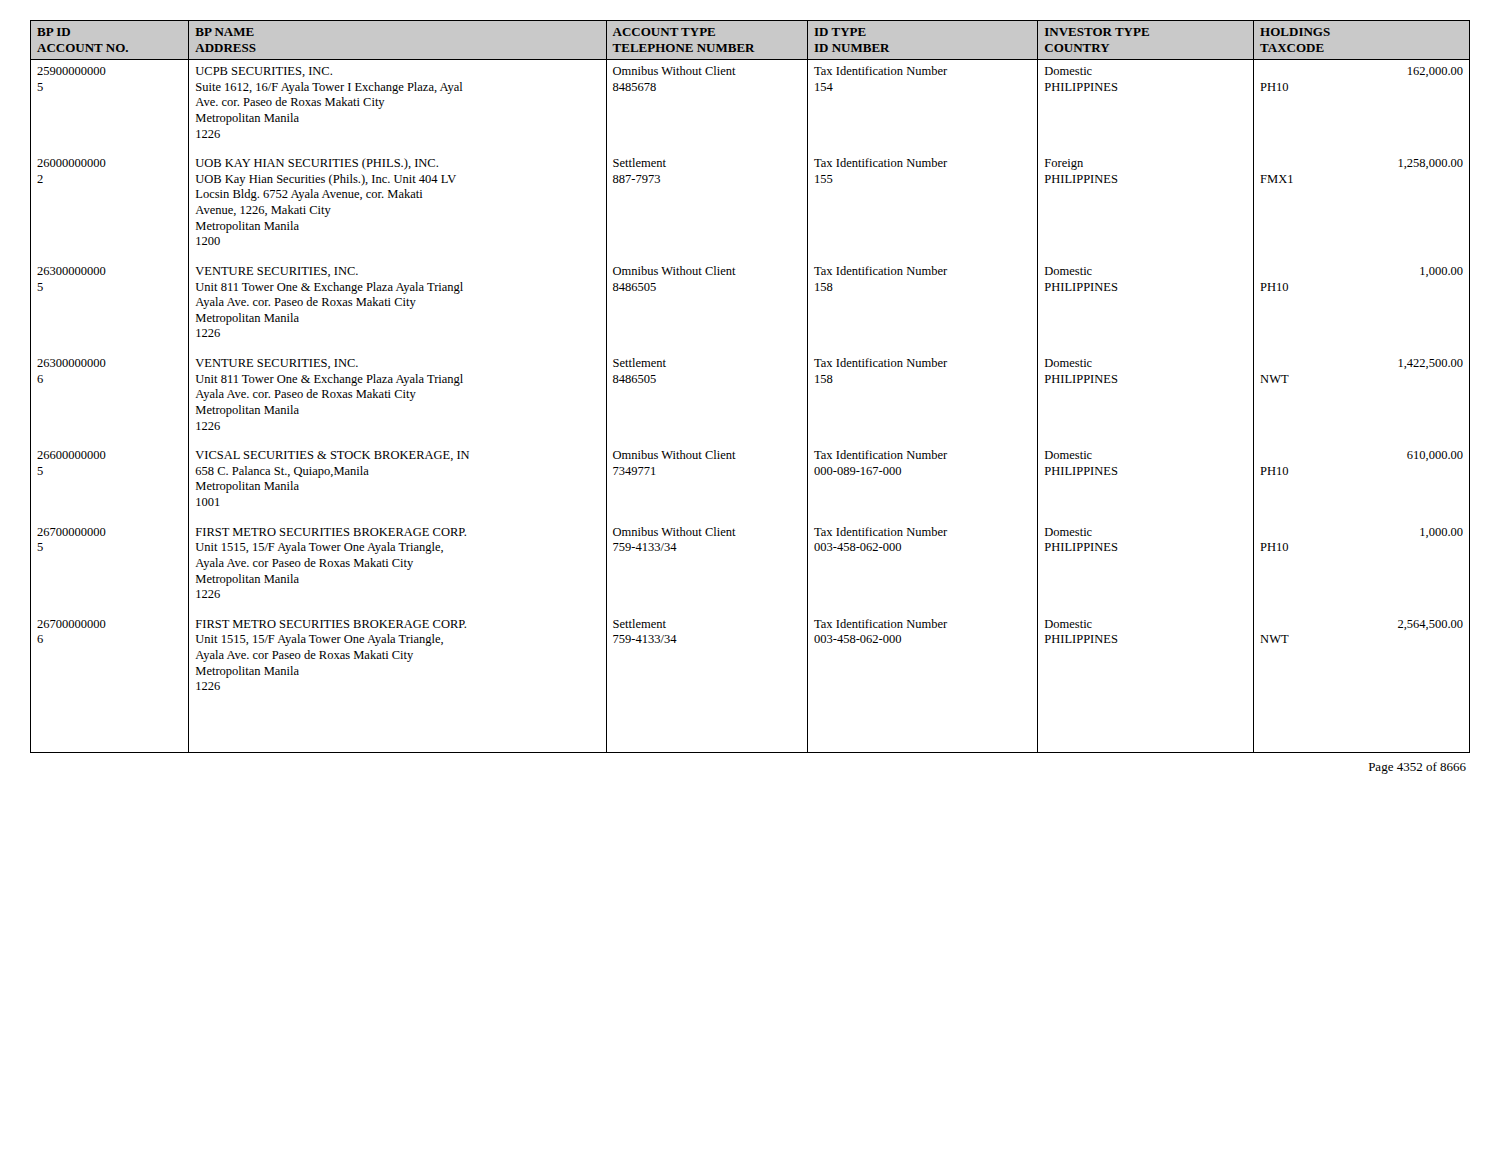| BP ID ACCOUNT NO. | BP NAME ADDRESS | ACCOUNT TYPE TELEPHONE NUMBER | ID TYPE ID NUMBER | INVESTOR TYPE COUNTRY | HOLDINGS TAXCODE |
| --- | --- | --- | --- | --- | --- |
| 25900000000 5 | UCPB SECURITIES, INC. Suite 1612, 16/F Ayala Tower I Exchange Plaza, Ayal Ave. cor. Paseo de Roxas Makati City Metropolitan Manila 1226 | Omnibus Without Client 8485678 | Tax Identification Number 154 | Domestic PHILIPPINES | 162,000.00 PH10 |
| 26000000000 2 | UOB KAY HIAN SECURITIES (PHILS.), INC. UOB Kay Hian Securities (Phils.), Inc. Unit 404 LV Locsin Bldg. 6752 Ayala Avenue, cor. Makati Avenue, 1226, Makati City Metropolitan Manila 1200 | Settlement 887-7973 | Tax Identification Number 155 | Foreign PHILIPPINES | 1,258,000.00 FMX1 |
| 26300000000 5 | VENTURE SECURITIES, INC. Unit 811 Tower One & Exchange Plaza Ayala Triangl Ayala Ave. cor. Paseo de Roxas Makati City Metropolitan Manila 1226 | Omnibus Without Client 8486505 | Tax Identification Number 158 | Domestic PHILIPPINES | 1,000.00 PH10 |
| 26300000000 6 | VENTURE SECURITIES, INC. Unit 811 Tower One & Exchange Plaza Ayala Triangl Ayala Ave. cor. Paseo de Roxas Makati City Metropolitan Manila 1226 | Settlement 8486505 | Tax Identification Number 158 | Domestic PHILIPPINES | 1,422,500.00 NWT |
| 26600000000 5 | VICSAL SECURITIES & STOCK BROKERAGE, IN 658 C. Palanca St., Quiapo,Manila Metropolitan Manila 1001 | Omnibus Without Client 7349771 | Tax Identification Number 000-089-167-000 | Domestic PHILIPPINES | 610,000.00 PH10 |
| 26700000000 5 | FIRST METRO SECURITIES BROKERAGE CORP. Unit 1515, 15/F Ayala Tower One Ayala Triangle, Ayala Ave. cor Paseo de Roxas Makati City Metropolitan Manila 1226 | Omnibus Without Client 759-4133/34 | Tax Identification Number 003-458-062-000 | Domestic PHILIPPINES | 1,000.00 PH10 |
| 26700000000 6 | FIRST METRO SECURITIES BROKERAGE CORP. Unit 1515, 15/F Ayala Tower One Ayala Triangle, Ayala Ave. cor Paseo de Roxas Makati City Metropolitan Manila 1226 | Settlement 759-4133/34 | Tax Identification Number 003-458-062-000 | Domestic PHILIPPINES | 2,564,500.00 NWT |
Page 4352 of 8666